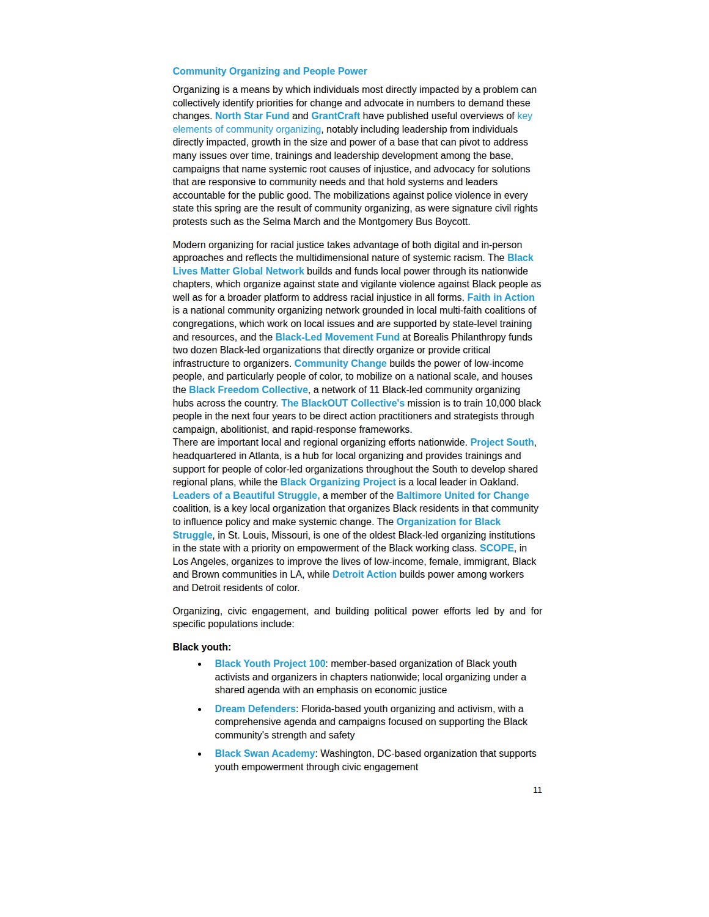Community Organizing and People Power
Organizing is a means by which individuals most directly impacted by a problem can collectively identify priorities for change and advocate in numbers to demand these changes. North Star Fund and GrantCraft have published useful overviews of key elements of community organizing, notably including leadership from individuals directly impacted, growth in the size and power of a base that can pivot to address many issues over time, trainings and leadership development among the base, campaigns that name systemic root causes of injustice, and advocacy for solutions that are responsive to community needs and that hold systems and leaders accountable for the public good. The mobilizations against police violence in every state this spring are the result of community organizing, as were signature civil rights protests such as the Selma March and the Montgomery Bus Boycott.
Modern organizing for racial justice takes advantage of both digital and in-person approaches and reflects the multidimensional nature of systemic racism. The Black Lives Matter Global Network builds and funds local power through its nationwide chapters, which organize against state and vigilante violence against Black people as well as for a broader platform to address racial injustice in all forms. Faith in Action is a national community organizing network grounded in local multi-faith coalitions of congregations, which work on local issues and are supported by state-level training and resources, and the Black-Led Movement Fund at Borealis Philanthropy funds two dozen Black-led organizations that directly organize or provide critical infrastructure to organizers. Community Change builds the power of low-income people, and particularly people of color, to mobilize on a national scale, and houses the Black Freedom Collective, a network of 11 Black-led community organizing hubs across the country. The BlackOUT Collective's mission is to train 10,000 black people in the next four years to be direct action practitioners and strategists through campaign, abolitionist, and rapid-response frameworks.
There are important local and regional organizing efforts nationwide. Project South, headquartered in Atlanta, is a hub for local organizing and provides trainings and support for people of color-led organizations throughout the South to develop shared regional plans, while the Black Organizing Project is a local leader in Oakland. Leaders of a Beautiful Struggle, a member of the Baltimore United for Change coalition, is a key local organization that organizes Black residents in that community to influence policy and make systemic change. The Organization for Black Struggle, in St. Louis, Missouri, is one of the oldest Black-led organizing institutions in the state with a priority on empowerment of the Black working class. SCOPE, in Los Angeles, organizes to improve the lives of low-income, female, immigrant, Black and Brown communities in LA, while Detroit Action builds power among workers and Detroit residents of color.
Organizing, civic engagement, and building political power efforts led by and for specific populations include:
Black youth:
Black Youth Project 100: member-based organization of Black youth activists and organizers in chapters nationwide; local organizing under a shared agenda with an emphasis on economic justice
Dream Defenders: Florida-based youth organizing and activism, with a comprehensive agenda and campaigns focused on supporting the Black community's strength and safety
Black Swan Academy: Washington, DC-based organization that supports youth empowerment through civic engagement
11